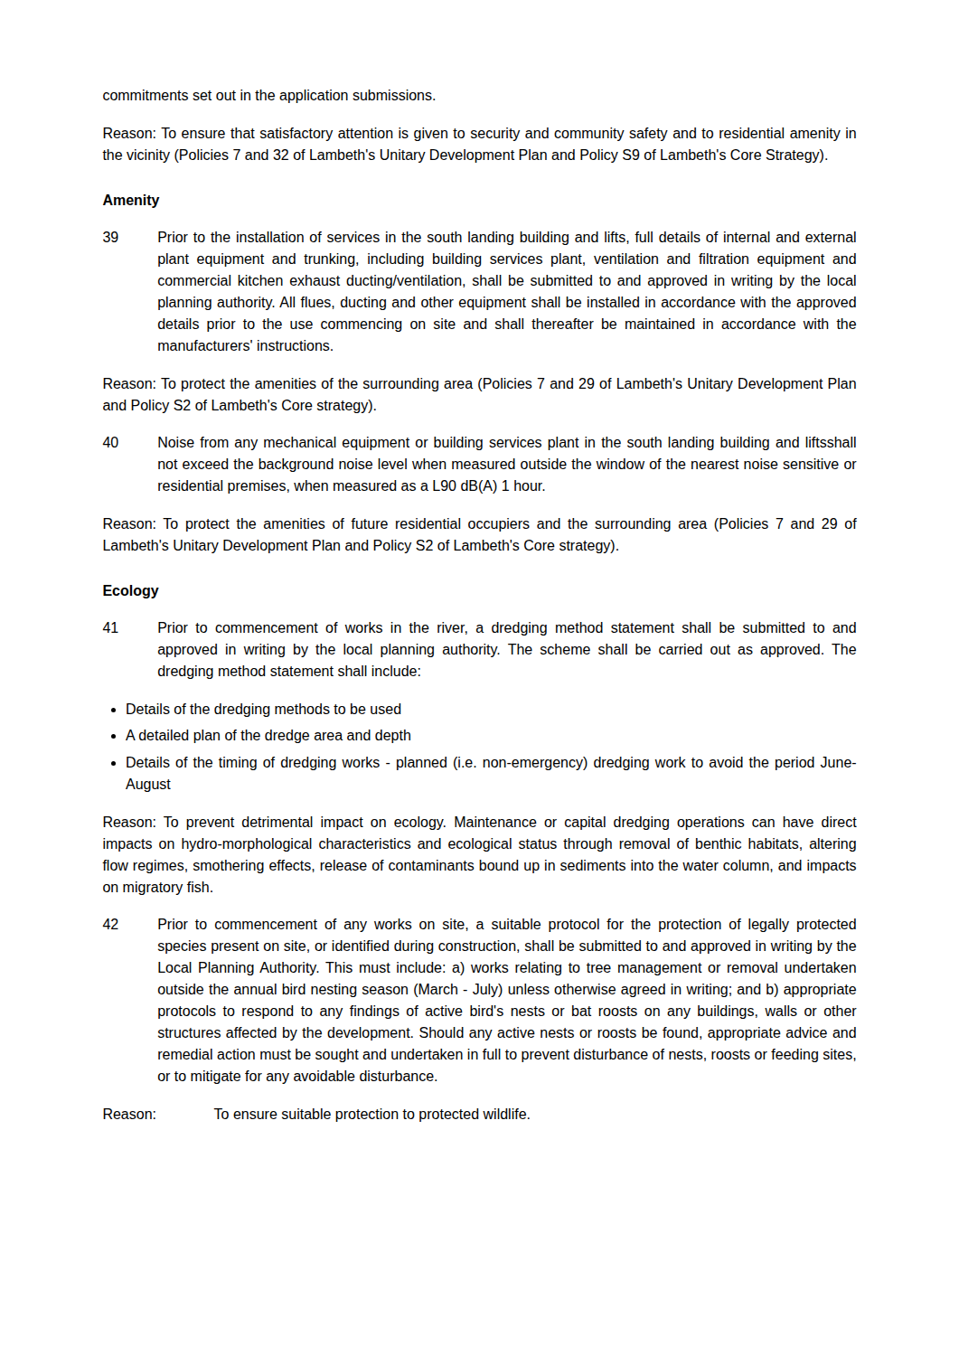commitments set out in the application submissions.
Reason: To ensure that satisfactory attention is given to security and community safety and to residential amenity in the vicinity (Policies 7 and 32 of Lambeth's Unitary Development Plan and Policy S9 of Lambeth's Core Strategy).
Amenity
39
Prior to the installation of services in the south landing building and lifts, full details of internal and external plant equipment and trunking, including building services plant, ventilation and filtration equipment and commercial kitchen exhaust ducting/ventilation, shall be submitted to and approved in writing by the local planning authority. All flues, ducting and other equipment shall be installed in accordance with the approved details prior to the use commencing on site and shall thereafter be maintained in accordance with the manufacturers' instructions.
Reason: To protect the amenities of the surrounding area (Policies 7 and 29 of Lambeth's Unitary Development Plan and Policy S2 of Lambeth's Core strategy).
40
Noise from any mechanical equipment or building services plant in the south landing building and liftsshall not exceed the background noise level when measured outside the window of the nearest noise sensitive or residential premises, when measured as a L90 dB(A) 1 hour.
Reason: To protect the amenities of future residential occupiers and the surrounding area (Policies 7 and 29 of Lambeth's Unitary Development Plan and Policy S2 of Lambeth's Core strategy).
Ecology
41
Prior to commencement of works in the river, a dredging method statement shall be submitted to and approved in writing by the local planning authority. The scheme shall be carried out as approved. The dredging method statement shall include:
Details of the dredging methods to be used
A detailed plan of the dredge area and depth
Details of the timing of dredging works - planned (i.e. non-emergency) dredging work to avoid the period June-August
Reason: To prevent detrimental impact on ecology. Maintenance or capital dredging operations can have direct impacts on hydro-morphological characteristics and ecological status through removal of benthic habitats, altering flow regimes, smothering effects, release of contaminants bound up in sediments into the water column, and impacts on migratory fish.
42
Prior to commencement of any works on site, a suitable protocol for the protection of legally protected species present on site, or identified during construction, shall be submitted to and approved in writing by the Local Planning Authority. This must include: a) works relating to tree management or removal undertaken outside the annual bird nesting season (March - July) unless otherwise agreed in writing; and b) appropriate protocols to respond to any findings of active bird's nests or bat roosts on any buildings, walls or other structures affected by the development. Should any active nests or roosts be found, appropriate advice and remedial action must be sought and undertaken in full to prevent disturbance of nests, roosts or feeding sites, or to mitigate for any avoidable disturbance.
Reason:
To ensure suitable protection to protected wildlife.